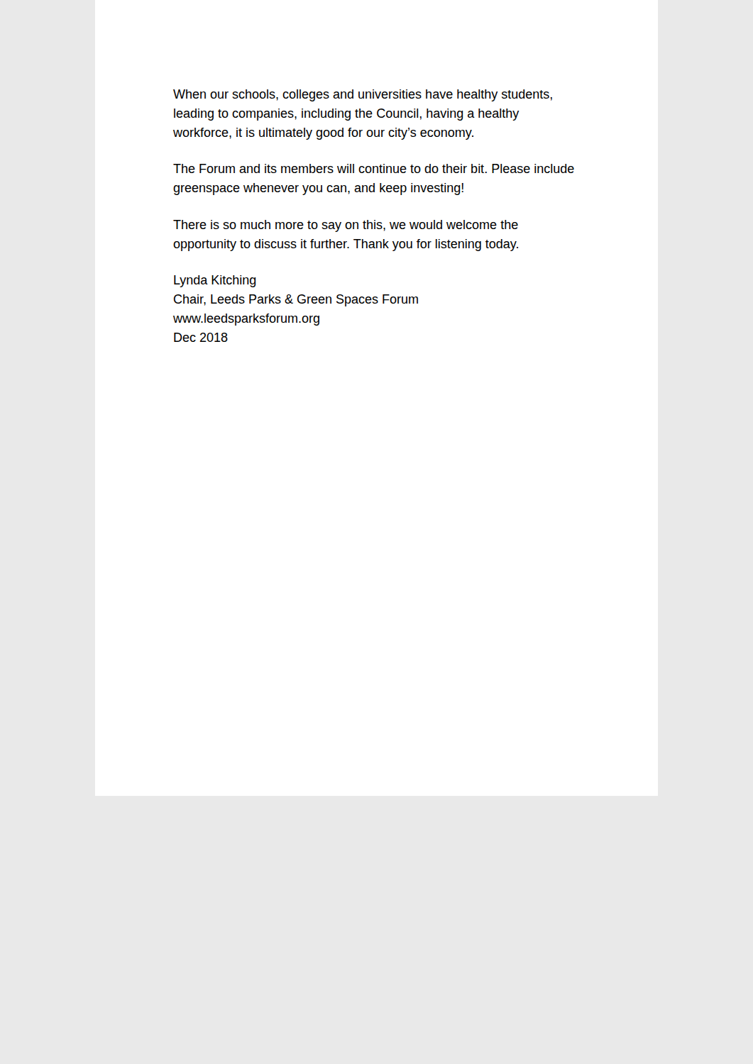When our schools, colleges and universities have healthy students, leading to companies, including the Council, having a healthy workforce, it is ultimately good for our city’s economy.
The Forum and its members will continue to do their bit. Please include greenspace whenever you can, and keep investing!
There is so much more to say on this, we would welcome the opportunity to discuss it further. Thank you for listening today.
Lynda Kitching
Chair, Leeds Parks & Green Spaces Forum
www.leedsparksforum.org
Dec 2018